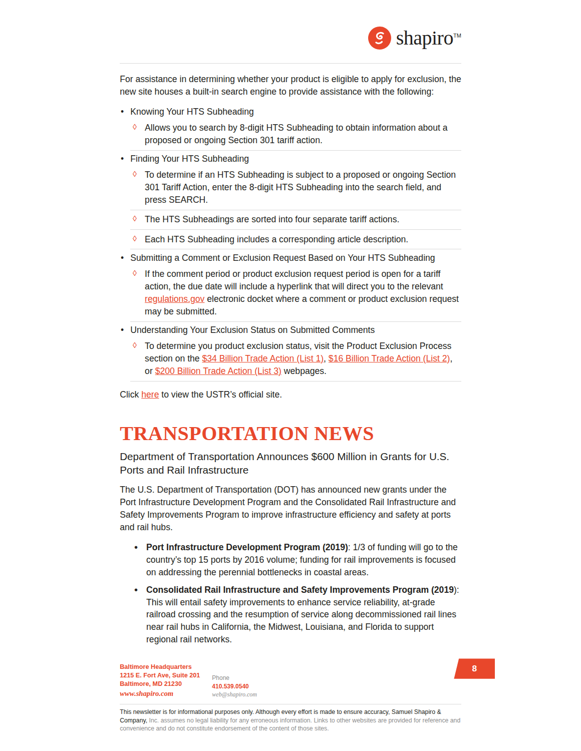shapiroTM
For assistance in determining whether your product is eligible to apply for exclusion, the new site houses a built-in search engine to provide assistance with the following:
Knowing Your HTS Subheading
Allows you to search by 8-digit HTS Subheading to obtain information about a proposed or ongoing Section 301 tariff action.
Finding Your HTS Subheading
To determine if an HTS Subheading is subject to a proposed or ongoing Section 301 Tariff Action, enter the 8-digit HTS Subheading into the search field, and press SEARCH.
The HTS Subheadings are sorted into four separate tariff actions.
Each HTS Subheading includes a corresponding article description.
Submitting a Comment or Exclusion Request Based on Your HTS Subheading
If the comment period or product exclusion request period is open for a tariff action, the due date will include a hyperlink that will direct you to the relevant regulations.gov electronic docket where a comment or product exclusion request may be submitted.
Understanding Your Exclusion Status on Submitted Comments
To determine you product exclusion status, visit the Product Exclusion Process section on the $34 Billion Trade Action (List 1), $16 Billion Trade Action (List 2), or $200 Billion Trade Action (List 3) webpages.
Click here to view the USTR’s official site.
TRANSPORTATION NEWS
Department of Transportation Announces $600 Million in Grants for U.S. Ports and Rail Infrastructure
The U.S. Department of Transportation (DOT) has announced new grants under the Port Infrastructure Development Program and the Consolidated Rail Infrastructure and Safety Improvements Program to improve infrastructure efficiency and safety at ports and rail hubs.
Port Infrastructure Development Program (2019): 1/3 of funding will go to the country’s top 15 ports by 2016 volume; funding for rail improvements is focused on addressing the perennial bottlenecks in coastal areas.
Consolidated Rail Infrastructure and Safety Improvements Program (2019): This will entail safety improvements to enhance service reliability, at-grade railroad crossing and the resumption of service along decommissioned rail lines near rail hubs in California, the Midwest, Louisiana, and Florida to support regional rail networks.
Baltimore Headquarters
1215 E. Fort Ave, Suite 201
Baltimore, MD 21230 www.shapiro.com
Phone
410.539.0540
web@shapiro.com
8
This newsletter is for informational purposes only. Although every effort is made to ensure accuracy, Samuel Shapiro & Company, Inc. assumes no legal liability for any erroneous information. Links to other websites are provided for reference and convenience and do not constitute endorsement of the content of those sites.